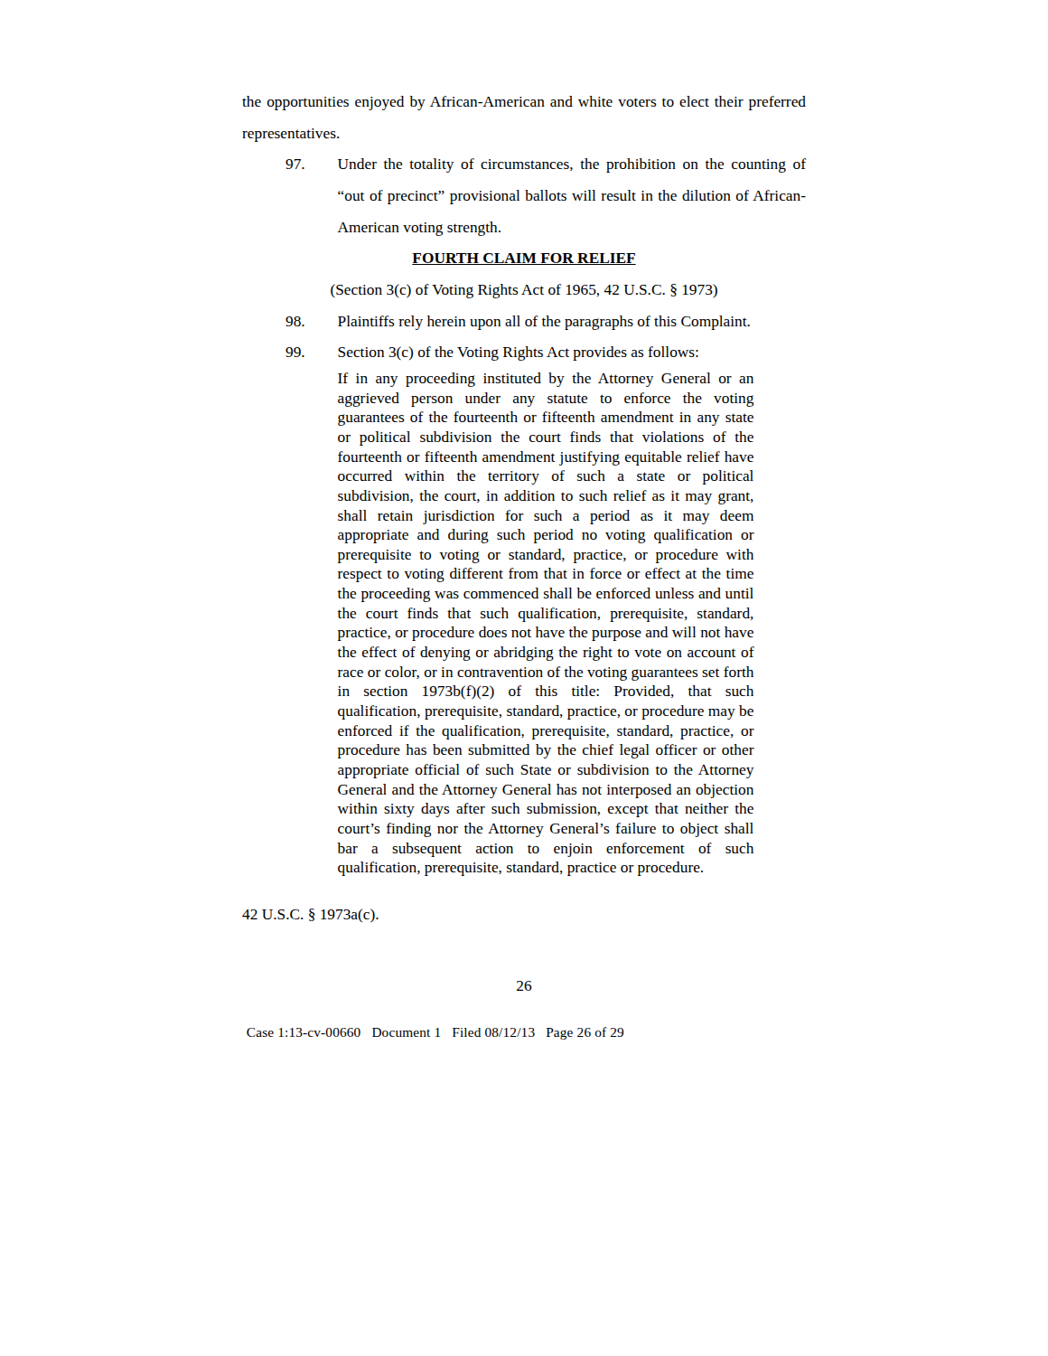the opportunities enjoyed by African-American and white voters to elect their preferred representatives.
97.
Under the totality of circumstances, the prohibition on the counting of “out of precinct” provisional ballots will result in the dilution of African-American voting strength.
FOURTH CLAIM FOR RELIEF
(Section 3(c) of Voting Rights Act of 1965, 42 U.S.C. § 1973)
98.
Plaintiffs rely herein upon all of the paragraphs of this Complaint.
99.
Section 3(c) of the Voting Rights Act provides as follows:
If in any proceeding instituted by the Attorney General or an aggrieved person under any statute to enforce the voting guarantees of the fourteenth or fifteenth amendment in any state or political subdivision the court finds that violations of the fourteenth or fifteenth amendment justifying equitable relief have occurred within the territory of such a state or political subdivision, the court, in addition to such relief as it may grant, shall retain jurisdiction for such a period as it may deem appropriate and during such period no voting qualification or prerequisite to voting or standard, practice, or procedure with respect to voting different from that in force or effect at the time the proceeding was commenced shall be enforced unless and until the court finds that such qualification, prerequisite, standard, practice, or procedure does not have the purpose and will not have the effect of denying or abridging the right to vote on account of race or color, or in contravention of the voting guarantees set forth in section 1973b(f)(2) of this title: Provided, that such qualification, prerequisite, standard, practice, or procedure may be enforced if the qualification, prerequisite, standard, practice, or procedure has been submitted by the chief legal officer or other appropriate official of such State or subdivision to the Attorney General and the Attorney General has not interposed an objection within sixty days after such submission, except that neither the court’s finding nor the Attorney General’s failure to object shall bar a subsequent action to enjoin enforcement of such qualification, prerequisite, standard, practice or procedure.
42 U.S.C. § 1973a(c).
26
Case 1:13-cv-00660 Document 1 Filed 08/12/13 Page 26 of 29